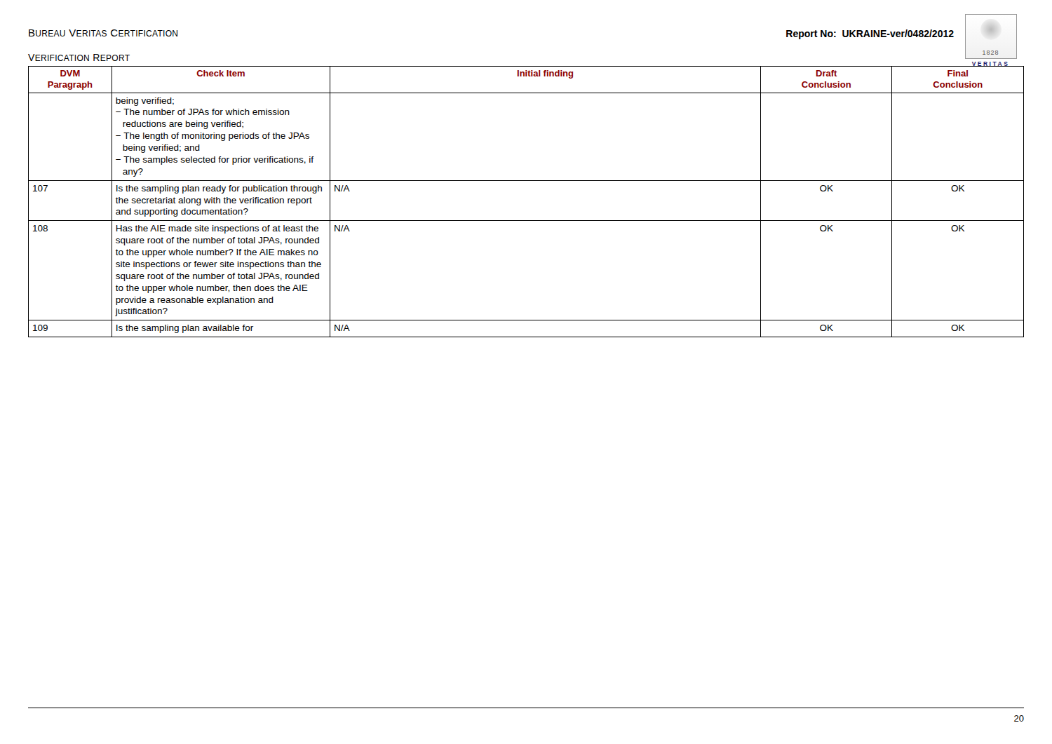BUREAU VERITAS CERTIFICATION
Report No: UKRAINE-ver/0482/2012
VERITAS
VERIFICATION REPORT
| DVM Paragraph | Check Item | Initial finding | Draft Conclusion | Final Conclusion |
| --- | --- | --- | --- | --- |
| | being verified; − The number of JPAs for which emission reductions are being verified; − The length of monitoring periods of the JPAs being verified; and − The samples selected for prior verifications, if any? | | | |
| 107 | Is the sampling plan ready for publication through the secretariat along with the verification report and supporting documentation? | N/A | OK | OK |
| 108 | Has the AIE made site inspections of at least the square root of the number of total JPAs, rounded to the upper whole number? If the AIE makes no site inspections or fewer site inspections than the square root of the number of total JPAs, rounded to the upper whole number, then does the AIE provide a reasonable explanation and justification? | N/A | OK | OK |
| 109 | Is the sampling plan available for | N/A | OK | OK |
20